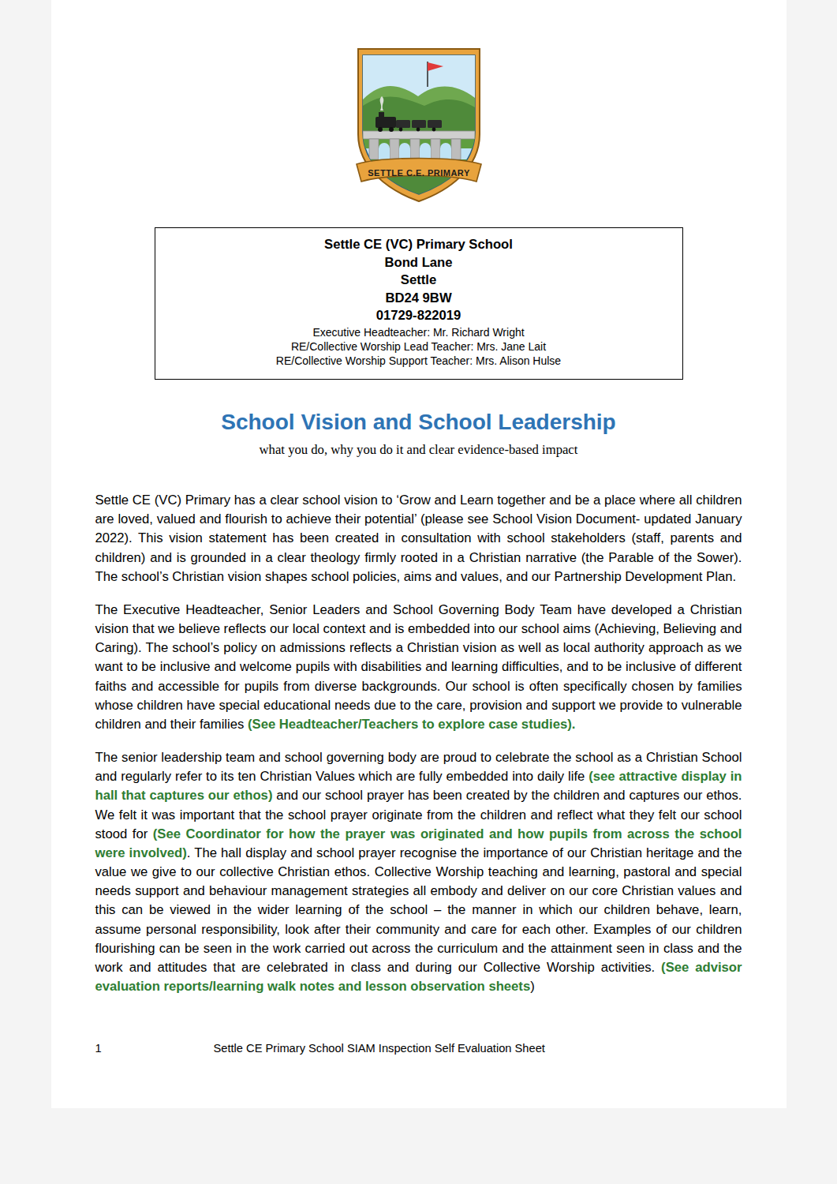SETTLE C.E. PRIMARY
Settle CE (VC) Primary School
Bond Lane
Settle
BD24 9BW
01729-822019
Executive Headteacher: Mr. Richard Wright
RE/Collective Worship Lead Teacher: Mrs. Jane Lait
RE/Collective Worship Support Teacher: Mrs. Alison Hulse
School Vision and School Leadership
what you do, why you do it and clear evidence-based impact
Settle CE (VC) Primary has a clear school vision to ‘Grow and Learn together and be a place where all children are loved, valued and flourish to achieve their potential’ (please see School Vision Document- updated January 2022). This vision statement has been created in consultation with school stakeholders (staff, parents and children) and is grounded in a clear theology firmly rooted in a Christian narrative (the Parable of the Sower). The school’s Christian vision shapes school policies, aims and values, and our Partnership Development Plan.
The Executive Headteacher, Senior Leaders and School Governing Body Team have developed a Christian vision that we believe reflects our local context and is embedded into our school aims (Achieving, Believing and Caring). The school’s policy on admissions reflects a Christian vision as well as local authority approach as we want to be inclusive and welcome pupils with disabilities and learning difficulties, and to be inclusive of different faiths and accessible for pupils from diverse backgrounds. Our school is often specifically chosen by families whose children have special educational needs due to the care, provision and support we provide to vulnerable children and their families (See Headteacher/Teachers to explore case studies).
The senior leadership team and school governing body are proud to celebrate the school as a Christian School and regularly refer to its ten Christian Values which are fully embedded into daily life (see attractive display in hall that captures our ethos) and our school prayer has been created by the children and captures our ethos. We felt it was important that the school prayer originate from the children and reflect what they felt our school stood for (See Coordinator for how the prayer was originated and how pupils from across the school were involved). The hall display and school prayer recognise the importance of our Christian heritage and the value we give to our collective Christian ethos. Collective Worship teaching and learning, pastoral and special needs support and behaviour management strategies all embody and deliver on our core Christian values and this can be viewed in the wider learning of the school – the manner in which our children behave, learn, assume personal responsibility, look after their community and care for each other. Examples of our children flourishing can be seen in the work carried out across the curriculum and the attainment seen in class and the work and attitudes that are celebrated in class and during our Collective Worship activities. (See advisor evaluation reports/learning walk notes and lesson observation sheets)
1
Settle CE Primary School SIAM Inspection Self Evaluation Sheet